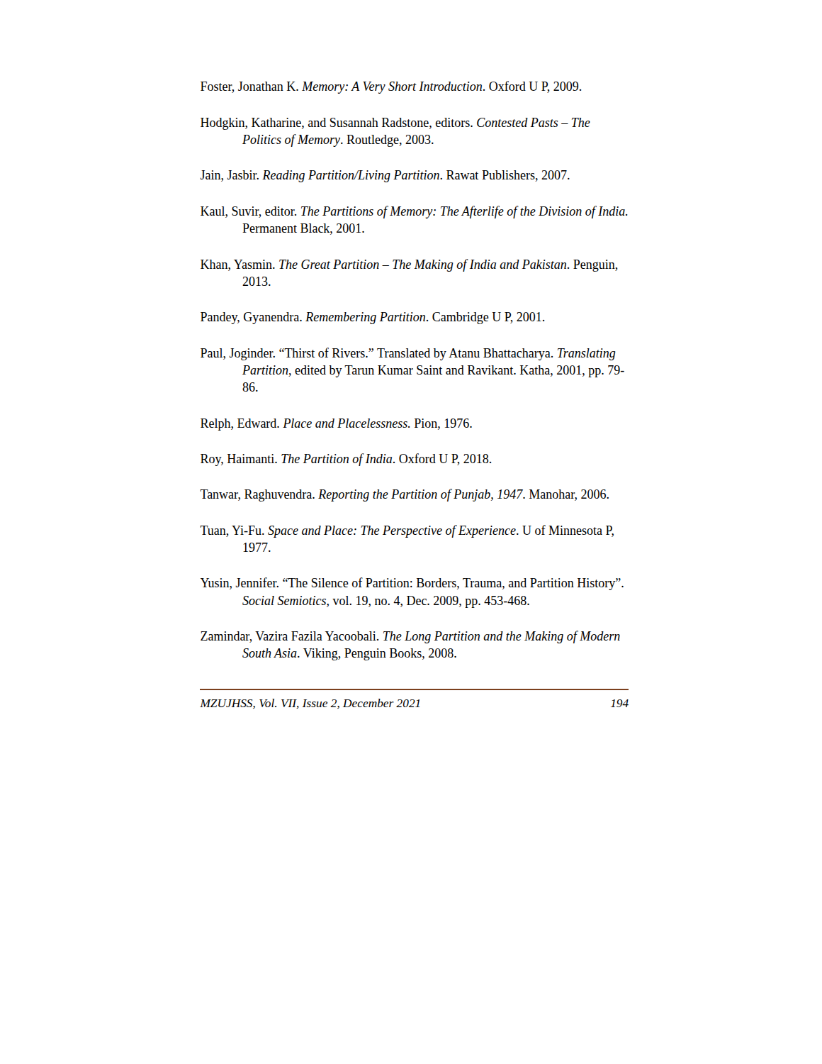Foster, Jonathan K. Memory: A Very Short Introduction. Oxford U P, 2009.
Hodgkin, Katharine, and Susannah Radstone, editors. Contested Pasts – The Politics of Memory. Routledge, 2003.
Jain, Jasbir. Reading Partition/Living Partition. Rawat Publishers, 2007.
Kaul, Suvir, editor. The Partitions of Memory: The Afterlife of the Division of India. Permanent Black, 2001.
Khan, Yasmin. The Great Partition – The Making of India and Pakistan. Penguin, 2013.
Pandey, Gyanendra. Remembering Partition. Cambridge U P, 2001.
Paul, Joginder. “Thirst of Rivers.” Translated by Atanu Bhattacharya. Translating Partition, edited by Tarun Kumar Saint and Ravikant. Katha, 2001, pp. 79-86.
Relph, Edward. Place and Placelessness. Pion, 1976.
Roy, Haimanti. The Partition of India. Oxford U P, 2018.
Tanwar, Raghuvendra. Reporting the Partition of Punjab, 1947. Manohar, 2006.
Tuan, Yi-Fu. Space and Place: The Perspective of Experience. U of Minnesota P, 1977.
Yusin, Jennifer. “The Silence of Partition: Borders, Trauma, and Partition History”. Social Semiotics, vol. 19, no. 4, Dec. 2009, pp. 453-468.
Zamindar, Vazira Fazila Yacoobali. The Long Partition and the Making of Modern South Asia. Viking, Penguin Books, 2008.
MZUJHSS, Vol. VII, Issue 2, December 2021 194